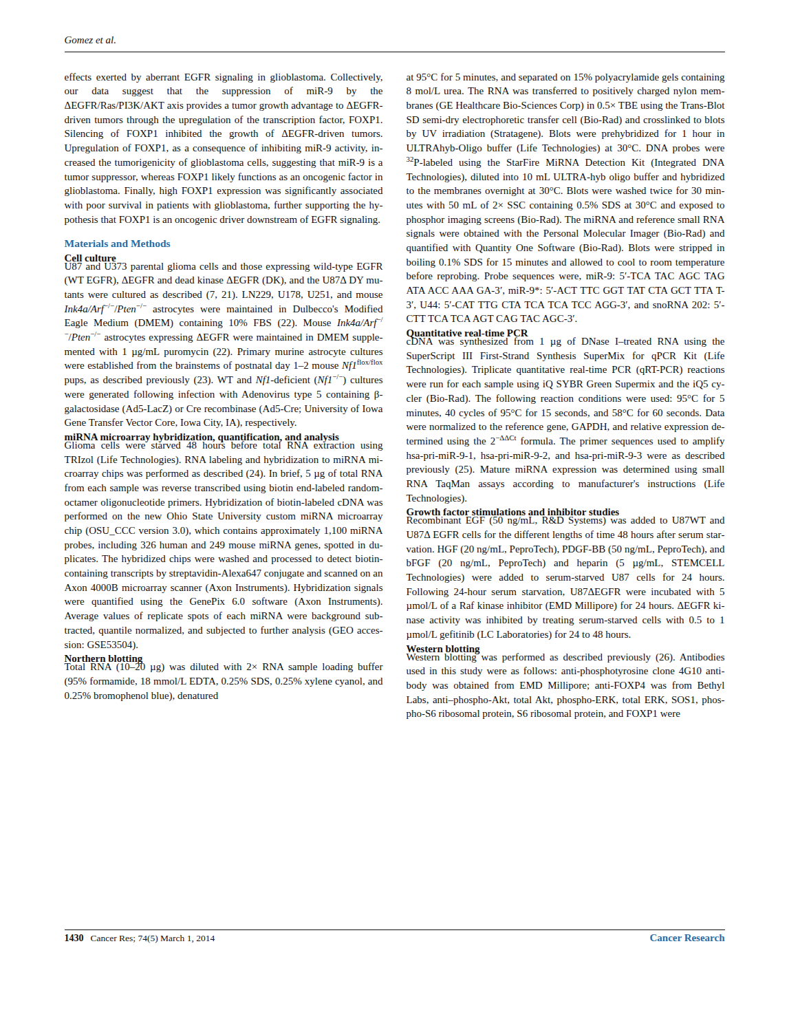Gomez et al.
effects exerted by aberrant EGFR signaling in glioblastoma. Collectively, our data suggest that the suppression of miR-9 by the ΔEGFR/Ras/PI3K/AKT axis provides a tumor growth advantage to ΔEGFR-driven tumors through the upregulation of the transcription factor, FOXP1. Silencing of FOXP1 inhibited the growth of ΔEGFR-driven tumors. Upregulation of FOXP1, as a consequence of inhibiting miR-9 activity, increased the tumorigenicity of glioblastoma cells, suggesting that miR-9 is a tumor suppressor, whereas FOXP1 likely functions as an oncogenic factor in glioblastoma. Finally, high FOXP1 expression was significantly associated with poor survival in patients with glioblastoma, further supporting the hypothesis that FOXP1 is an oncogenic driver downstream of EGFR signaling.
Materials and Methods
Cell culture
U87 and U373 parental glioma cells and those expressing wild-type EGFR (WT EGFR), ΔEGFR and dead kinase ΔEGFR (DK), and the U87Δ DY mutants were cultured as described (7, 21). LN229, U178, U251, and mouse Ink4a/Arf−/−/Pten−/− astrocytes were maintained in Dulbecco's Modified Eagle Medium (DMEM) containing 10% FBS (22). Mouse Ink4a/Arf−/−/Pten−/− astrocytes expressing ΔEGFR were maintained in DMEM supplemented with 1 µg/mL puromycin (22). Primary murine astrocyte cultures were established from the brainstems of postnatal day 1–2 mouse Nf1 flox/flox pups, as described previously (23). WT and Nf1-deficient (Nf1−/−) cultures were generated following infection with Adenovirus type 5 containing β-galactosidase (Ad5-LacZ) or Cre recombinase (Ad5-Cre; University of Iowa Gene Transfer Vector Core, Iowa City, IA), respectively.
miRNA microarray hybridization, quantification, and analysis
Glioma cells were starved 48 hours before total RNA extraction using TRIzol (Life Technologies). RNA labeling and hybridization to miRNA microarray chips was performed as described (24). In brief, 5 µg of total RNA from each sample was reverse transcribed using biotin end-labeled random-octamer oligonucleotide primers. Hybridization of biotin-labeled cDNA was performed on the new Ohio State University custom miRNA microarray chip (OSU_CCC version 3.0), which contains approximately 1,100 miRNA probes, including 326 human and 249 mouse miRNA genes, spotted in duplicates. The hybridized chips were washed and processed to detect biotin-containing transcripts by streptavidin-Alexa647 conjugate and scanned on an Axon 4000B microarray scanner (Axon Instruments). Hybridization signals were quantified using the GenePix 6.0 software (Axon Instruments). Average values of replicate spots of each miRNA were background subtracted, quantile normalized, and subjected to further analysis (GEO accession: GSE53504).
Northern blotting
Total RNA (10–20 µg) was diluted with 2× RNA sample loading buffer (95% formamide, 18 mmol/L EDTA, 0.25% SDS, 0.25% xylene cyanol, and 0.25% bromophenol blue), denatured
at 95°C for 5 minutes, and separated on 15% polyacrylamide gels containing 8 mol/L urea. The RNA was transferred to positively charged nylon membranes (GE Healthcare Bio-Sciences Corp) in 0.5× TBE using the Trans-Blot SD semi-dry electrophoretic transfer cell (Bio-Rad) and crosslinked to blots by UV irradiation (Stratagene). Blots were prehybridized for 1 hour in ULTRAhyb-Oligo buffer (Life Technologies) at 30°C. DNA probes were 32 P-labeled using the StarFire MiRNA Detection Kit (Integrated DNA Technologies), diluted into 10 mL ULTRA-hyb oligo buffer and hybridized to the membranes overnight at 30°C. Blots were washed twice for 30 minutes with 50 mL of 2× SSC containing 0.5% SDS at 30°C and exposed to phosphor imaging screens (Bio-Rad). The miRNA and reference small RNA signals were obtained with the Personal Molecular Imager (Bio-Rad) and quantified with Quantity One Software (Bio-Rad). Blots were stripped in boiling 0.1% SDS for 15 minutes and allowed to cool to room temperature before reprobing. Probe sequences were, miR-9: 5′-TCA TAC AGC TAG ATA ACC AAA GA-3′, miR-9*: 5′-ACT TTC GGT TAT CTA GCT TTA T-3′, U44: 5′-CAT TTG CTA TCA TCA TCC AGG-3′, and snoRNA 202: 5′-CTT TCA TCA AGT CAG TAC AGC-3′.
Quantitative real-time PCR
cDNA was synthesized from 1 µg of DNase I–treated RNA using the SuperScript III First-Strand Synthesis SuperMix for qPCR Kit (Life Technologies). Triplicate quantitative real-time PCR (qRT-PCR) reactions were run for each sample using iQ SYBR Green Supermix and the iQ5 cycler (Bio-Rad). The following reaction conditions were used: 95°C for 5 minutes, 40 cycles of 95°C for 15 seconds, and 58°C for 60 seconds. Data were normalized to the reference gene, GAPDH, and relative expression determined using the 2−ΔΔCt formula. The primer sequences used to amplify hsa-pri-miR-9-1, hsa-pri-miR-9-2, and hsa-pri-miR-9-3 were as described previously (25). Mature miRNA expression was determined using small RNA TaqMan assays according to manufacturer's instructions (Life Technologies).
Growth factor stimulations and inhibitor studies
Recombinant EGF (50 ng/mL, R&D Systems) was added to U87WT and U87Δ EGFR cells for the different lengths of time 48 hours after serum starvation. HGF (20 ng/mL, PeproTech), PDGF-BB (50 ng/mL, PeproTech), and bFGF (20 ng/mL, PeproTech) and heparin (5 µg/mL, STEMCELL Technologies) were added to serum-starved U87 cells for 24 hours. Following 24-hour serum starvation, U87ΔEGFR were incubated with 5 µmol/L of a Raf kinase inhibitor (EMD Millipore) for 24 hours. ΔEGFR kinase activity was inhibited by treating serum-starved cells with 0.5 to 1 µmol/L gefitinib (LC Laboratories) for 24 to 48 hours.
Western blotting
Western blotting was performed as described previously (26). Antibodies used in this study were as follows: anti-phosphotyrosine clone 4G10 antibody was obtained from EMD Millipore; anti-FOXP4 was from Bethyl Labs, anti–phospho-Akt, total Akt, phospho-ERK, total ERK, SOS1, phospho-S6 ribosomal protein, S6 ribosomal protein, and FOXP1 were
1430 Cancer Res; 74(5) March 1, 2014
Cancer Research